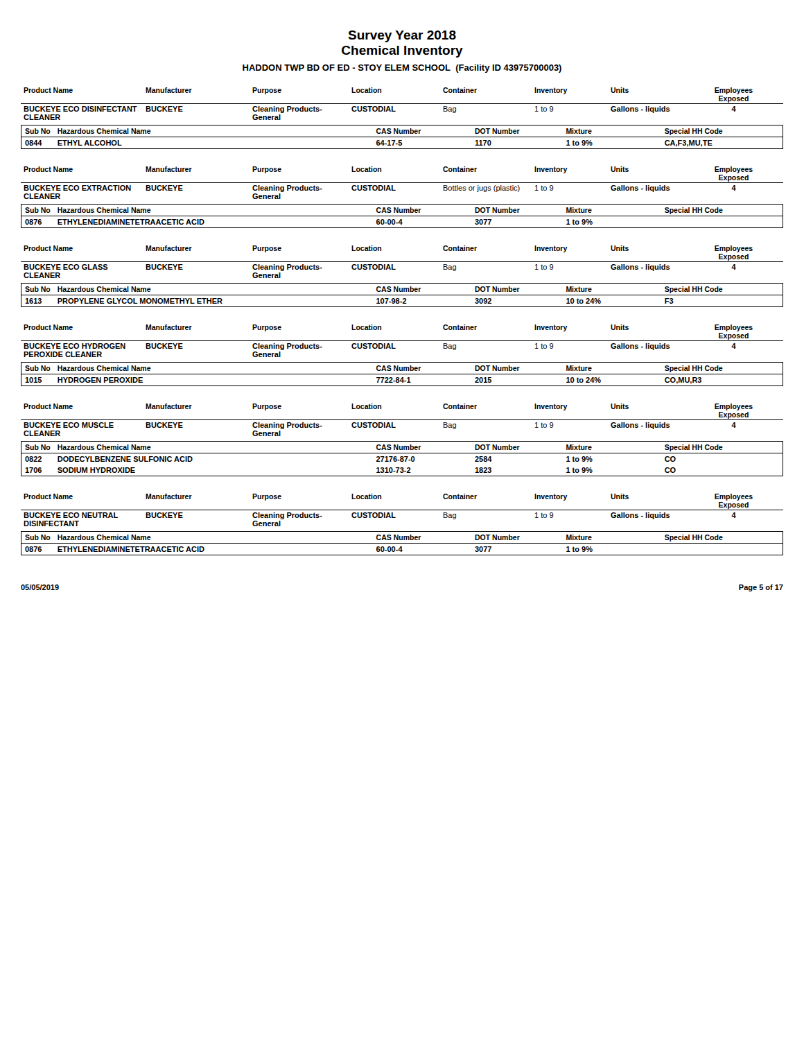Survey Year 2018
Chemical Inventory
HADDON TWP BD OF ED - STOY ELEM SCHOOL (Facility ID 43975700003)
| Product Name | Manufacturer | Purpose | Location | Container | Inventory | Units | Employees Exposed |
| BUCKEYE ECO DISINFECTANT CLEANER | BUCKEYE | Cleaning Products-General | CUSTODIAL | Bag | 1 to 9 | Gallons - liquids | 4 |
| Sub No | Hazardous Chemical Name | CAS Number | DOT Number | Mixture | Special HH Code |
| --- | --- | --- | --- | --- | --- |
| 0844 | ETHYL ALCOHOL | 64-17-5 | 1170 | 1 to 9% | CA,F3,MU,TE |
| Product Name | Manufacturer | Purpose | Location | Container | Inventory | Units | Employees Exposed |
| BUCKEYE ECO EXTRACTION CLEANER | BUCKEYE | Cleaning Products-General | CUSTODIAL | Bottles or jugs (plastic) | 1 to 9 | Gallons - liquids | 4 |
| Sub No | Hazardous Chemical Name | CAS Number | DOT Number | Mixture | Special HH Code |
| --- | --- | --- | --- | --- | --- |
| 0876 | ETHYLENEDIAMINETETRAACETIC ACID | 60-00-4 | 3077 | 1 to 9% | |
| Product Name | Manufacturer | Purpose | Location | Container | Inventory | Units | Employees Exposed |
| BUCKEYE ECO GLASS CLEANER | BUCKEYE | Cleaning Products-General | CUSTODIAL | Bag | 1 to 9 | Gallons - liquids | 4 |
| Sub No | Hazardous Chemical Name | CAS Number | DOT Number | Mixture | Special HH Code |
| --- | --- | --- | --- | --- | --- |
| 1613 | PROPYLENE GLYCOL MONOMETHYL ETHER | 107-98-2 | 3092 | 10 to 24% | F3 |
| Product Name | Manufacturer | Purpose | Location | Container | Inventory | Units | Employees Exposed |
| BUCKEYE ECO HYDROGEN PEROXIDE CLEANER | BUCKEYE | Cleaning Products-General | CUSTODIAL | Bag | 1 to 9 | Gallons - liquids | 4 |
| Sub No | Hazardous Chemical Name | CAS Number | DOT Number | Mixture | Special HH Code |
| --- | --- | --- | --- | --- | --- |
| 1015 | HYDROGEN PEROXIDE | 7722-84-1 | 2015 | 10 to 24% | CO,MU,R3 |
| Product Name | Manufacturer | Purpose | Location | Container | Inventory | Units | Employees Exposed |
| BUCKEYE ECO MUSCLE CLEANER | BUCKEYE | Cleaning Products-General | CUSTODIAL | Bag | 1 to 9 | Gallons - liquids | 4 |
| Sub No | Hazardous Chemical Name | CAS Number | DOT Number | Mixture | Special HH Code |
| --- | --- | --- | --- | --- | --- |
| 0822 | DODECYLBENZENE SULFONIC ACID | 27176-87-0 | 2584 | 1 to 9% | CO |
| 1706 | SODIUM HYDROXIDE | 1310-73-2 | 1823 | 1 to 9% | CO |
| Product Name | Manufacturer | Purpose | Location | Container | Inventory | Units | Employees Exposed |
| BUCKEYE ECO NEUTRAL DISINFECTANT | BUCKEYE | Cleaning Products-General | CUSTODIAL | Bag | 1 to 9 | Gallons - liquids | 4 |
| Sub No | Hazardous Chemical Name | CAS Number | DOT Number | Mixture | Special HH Code |
| --- | --- | --- | --- | --- | --- |
| 0876 | ETHYLENEDIAMINETETRAACETIC ACID | 60-00-4 | 3077 | 1 to 9% | |
05/05/2019
Page 5 of 17